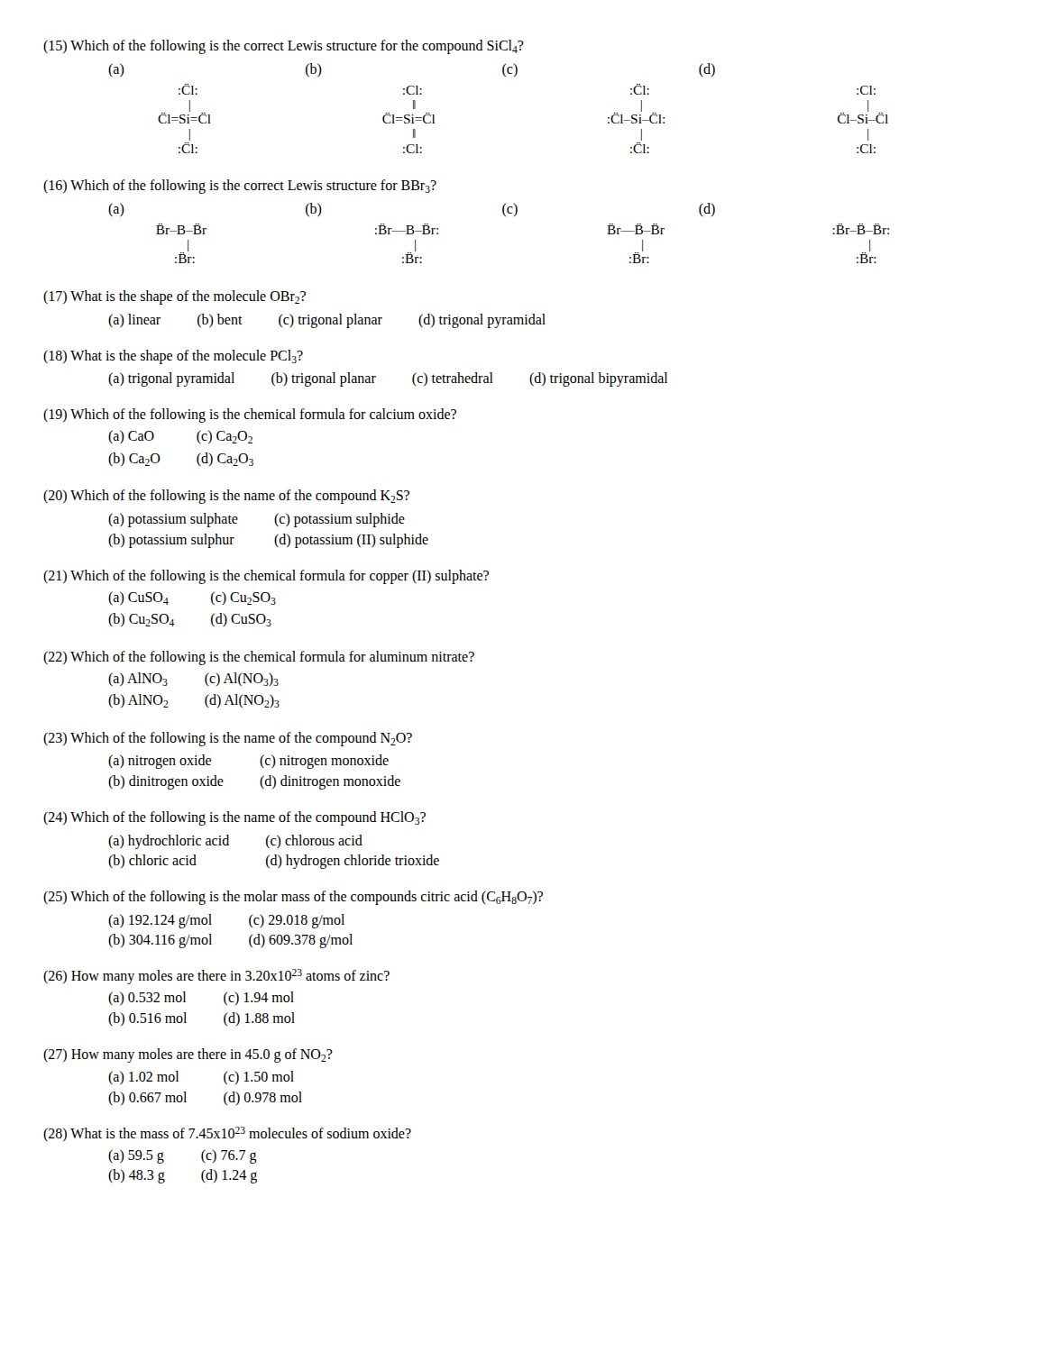(15) Which of the following is the correct Lewis structure for the compound SiCl4?
| (a) | (b) | (c) | (d) |
:C̈l: | C̈l=Si=C̈l | :C̈l:
:Cl: ‖ C̈l=Si=C̈l ‖ :Cl:
:C̈l: | :C̈l–Si–C̈l: | :C̈l:
:Cl: | C̈l–Si–C̈l | :Cl:
(16) Which of the following is the correct Lewis structure for BBr3?
| (a) | (b) | (c) | (d) |
B̈r–B–B̈r | :B̈r:
:B̈r—B–B̈r: | :B̈r:
B̈r—B̈–B̈r | :B̈r:
:B̈r–B̈–B̈r: | :B̈r:
(17) What is the shape of the molecule OBr2?
| (a) linear | (b) bent | (c) trigonal planar | (d) trigonal pyramidal |
(18) What is the shape of the molecule PCl3?
| (a) trigonal pyramidal | (b) trigonal planar | (c) tetrahedral | (d) trigonal bipyramidal |
(19) Which of the following is the chemical formula for calcium oxide?
| (a) CaO | (c) Ca 2 O 2 |
| (b) Ca 2 O | (d) Ca 2 O 3 |
(20) Which of the following is the name of the compound K2S?
| (a) potassium sulphate | (c) potassium sulphide |
| (b) potassium sulphur | (d) potassium (II) sulphide |
(21) Which of the following is the chemical formula for copper (II) sulphate?
| (a) CuSO 4 | (c) Cu 2 SO 3 |
| (b) Cu 2 SO 4 | (d) CuSO 3 |
(22) Which of the following is the chemical formula for aluminum nitrate?
| (a) AlNO 3 | (c) Al(NO 3 ) 3 |
| (b) AlNO 2 | (d) Al(NO 2 ) 3 |
(23) Which of the following is the name of the compound N2O?
| (a) nitrogen oxide | (c) nitrogen monoxide |
| (b) dinitrogen oxide | (d) dinitrogen monoxide |
(24) Which of the following is the name of the compound HClO3?
| (a) hydrochloric acid | (c) chlorous acid |
| (b) chloric acid | (d) hydrogen chloride trioxide |
(25) Which of the following is the molar mass of the compounds citric acid (C6H8O7)?
| (a) 192.124 g/mol | (c) 29.018 g/mol |
| (b) 304.116 g/mol | (d) 609.378 g/mol |
(26) How many moles are there in 3.20x1023 atoms of zinc?
| (a) 0.532 mol | (c) 1.94 mol |
| (b) 0.516 mol | (d) 1.88 mol |
(27) How many moles are there in 45.0 g of NO2?
| (a) 1.02 mol | (c) 1.50 mol |
| (b) 0.667 mol | (d) 0.978 mol |
(28) What is the mass of 7.45x1023 molecules of sodium oxide?
| (a) 59.5 g | (c) 76.7 g |
| (b) 48.3 g | (d) 1.24 g |